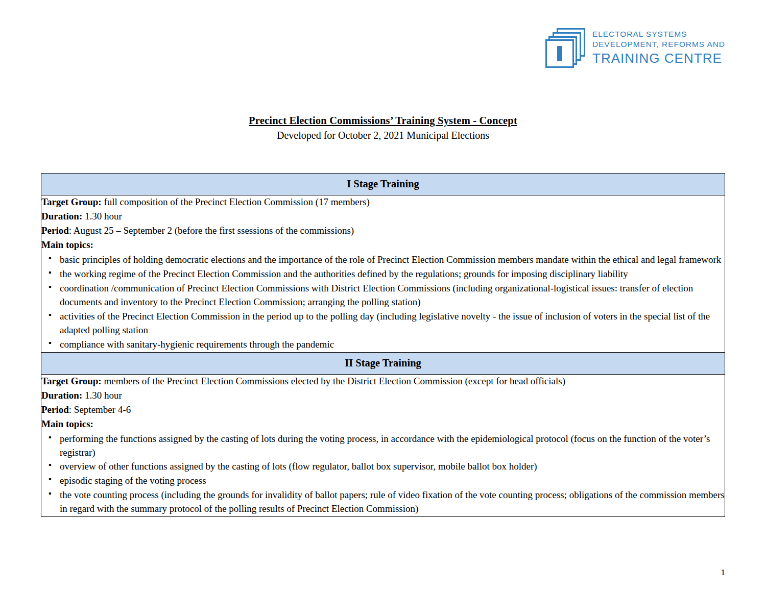ELECTORAL SYSTEMS
DEVELOPMENT, REFORMS AND
TRAINING CENTRE
Precinct Election Commissions’ Training System - Concept
Developed for October 2, 2021 Municipal Elections
| I Stage Training |
| Target Group: full composition of the Precinct Election Commission (17 members) Duration: 1.30 hour Period : August 25 – September 2 (before the first ssessions of the commissions) Main topics: basic principles of holding democratic elections and the importance of the role of Precinct Election Commission members mandate within the ethical and legal framework the working regime of the Precinct Election Commission and the authorities defined by the regulations; grounds for imposing disciplinary liability coordination /communication of Precinct Election Commissions with District Election Commissions (including organizational-logistical issues: transfer of election documents and inventory to the Precinct Election Commission; arranging the polling station) activities of the Precinct Election Commission in the period up to the polling day (including legislative novelty - the issue of inclusion of voters in the special list of the adapted polling station compliance with sanitary-hygienic requirements through the pandemic |
| II Stage Training |
| Target Group: members of the Precinct Election Commissions elected by the District Election Commission (except for head officials) Duration: 1.30 hour Period : September 4-6 Main topics: performing the functions assigned by the casting of lots during the voting process, in accordance with the epidemiological protocol (focus on the function of the voter’s registrar) overview of other functions assigned by the casting of lots (flow regulator, ballot box supervisor, mobile ballot box holder) episodic staging of the voting process the vote counting process (including the grounds for invalidity of ballot papers; rule of video fixation of the vote counting process; obligations of the commission members in regard with the summary protocol of the polling results of Precinct Election Commission) |
1